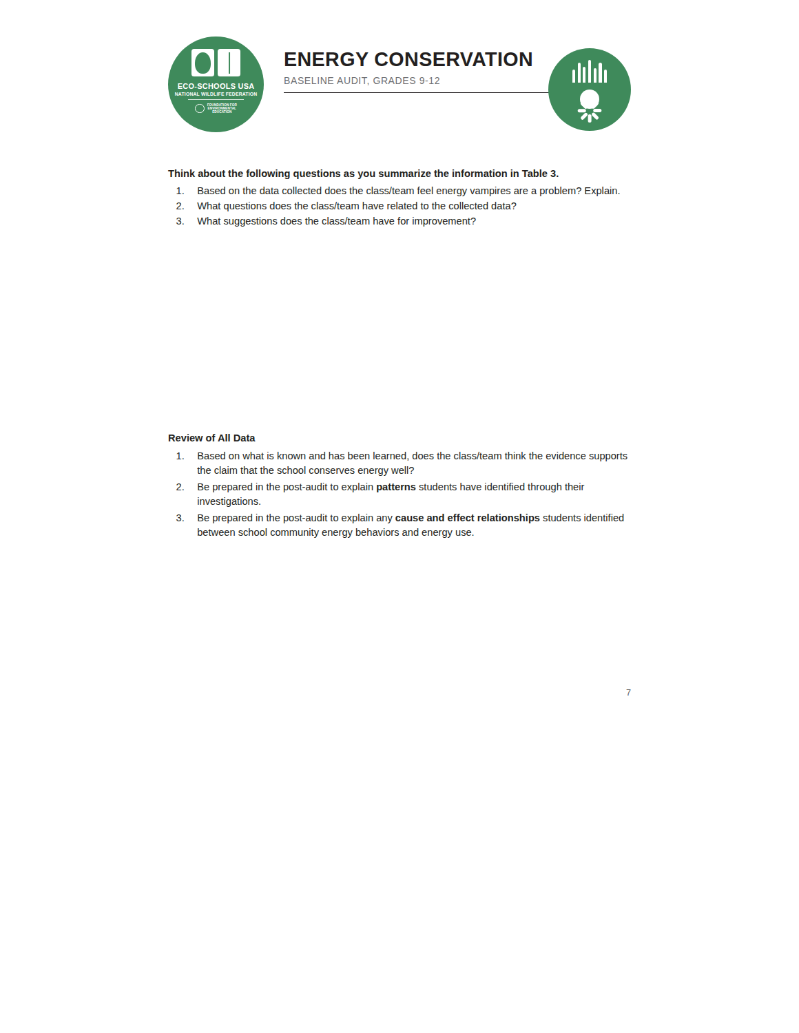ECO-SCHOOLS USA
NATIONAL WILDLIFE FEDERATION
FOUNDATION FOR
ENVIRONMENTAL
EDUCATION
ENERGY CONSERVATION
BASELINE AUDIT, GRADES 9-12
Think about the following questions as you summarize the information in Table 3.
Based on the data collected does the class/team feel energy vampires are a problem? Explain.
What questions does the class/team have related to the collected data?
What suggestions does the class/team have for improvement?
Review of All Data
Based on what is known and has been learned, does the class/team think the evidence supports the claim that the school conserves energy well?
Be prepared in the post-audit to explain patterns students have identified through their investigations.
Be prepared in the post-audit to explain any cause and effect relationships students identified between school community energy behaviors and energy use.
7